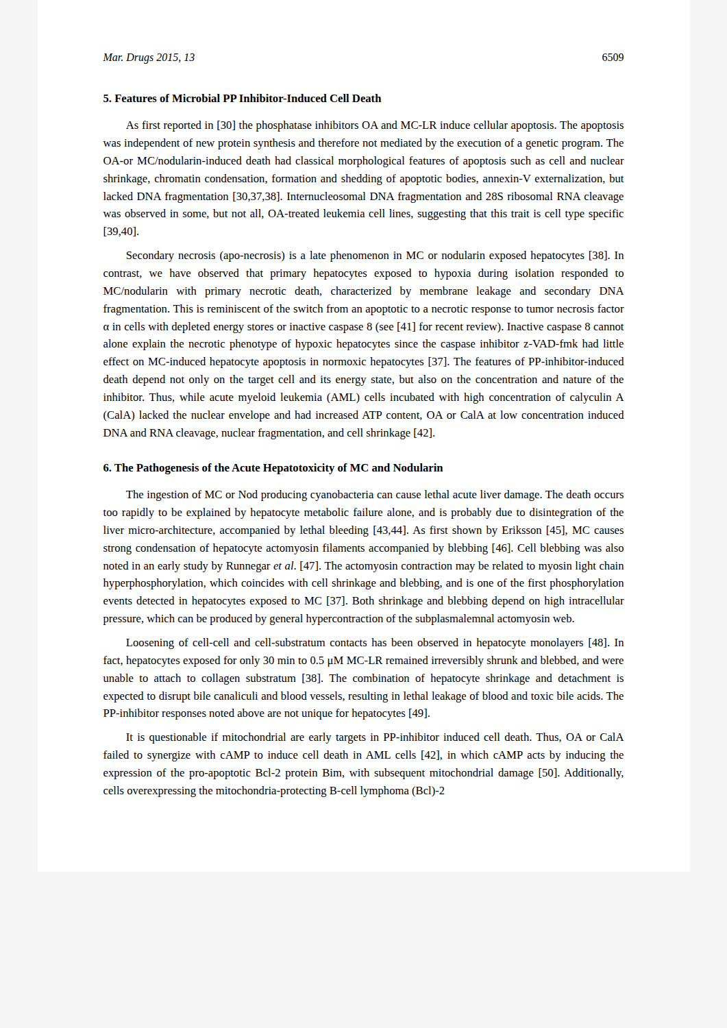Mar. Drugs 2015, 13 6509
5. Features of Microbial PP Inhibitor-Induced Cell Death
As first reported in [30] the phosphatase inhibitors OA and MC-LR induce cellular apoptosis. The apoptosis was independent of new protein synthesis and therefore not mediated by the execution of a genetic program. The OA-or MC/nodularin-induced death had classical morphological features of apoptosis such as cell and nuclear shrinkage, chromatin condensation, formation and shedding of apoptotic bodies, annexin-V externalization, but lacked DNA fragmentation [30,37,38]. Internucleosomal DNA fragmentation and 28S ribosomal RNA cleavage was observed in some, but not all, OA-treated leukemia cell lines, suggesting that this trait is cell type specific [39,40].
Secondary necrosis (apo-necrosis) is a late phenomenon in MC or nodularin exposed hepatocytes [38]. In contrast, we have observed that primary hepatocytes exposed to hypoxia during isolation responded to MC/nodularin with primary necrotic death, characterized by membrane leakage and secondary DNA fragmentation. This is reminiscent of the switch from an apoptotic to a necrotic response to tumor necrosis factor α in cells with depleted energy stores or inactive caspase 8 (see [41] for recent review). Inactive caspase 8 cannot alone explain the necrotic phenotype of hypoxic hepatocytes since the caspase inhibitor z-VAD-fmk had little effect on MC-induced hepatocyte apoptosis in normoxic hepatocytes [37]. The features of PP-inhibitor-induced death depend not only on the target cell and its energy state, but also on the concentration and nature of the inhibitor. Thus, while acute myeloid leukemia (AML) cells incubated with high concentration of calyculin A (CalA) lacked the nuclear envelope and had increased ATP content, OA or CalA at low concentration induced DNA and RNA cleavage, nuclear fragmentation, and cell shrinkage [42].
6. The Pathogenesis of the Acute Hepatotoxicity of MC and Nodularin
The ingestion of MC or Nod producing cyanobacteria can cause lethal acute liver damage. The death occurs too rapidly to be explained by hepatocyte metabolic failure alone, and is probably due to disintegration of the liver micro-architecture, accompanied by lethal bleeding [43,44]. As first shown by Eriksson [45], MC causes strong condensation of hepatocyte actomyosin filaments accompanied by blebbing [46]. Cell blebbing was also noted in an early study by Runnegar et al. [47]. The actomyosin contraction may be related to myosin light chain hyperphosphorylation, which coincides with cell shrinkage and blebbing, and is one of the first phosphorylation events detected in hepatocytes exposed to MC [37]. Both shrinkage and blebbing depend on high intracellular pressure, which can be produced by general hypercontraction of the subplasmalemnal actomyosin web.
Loosening of cell-cell and cell-substratum contacts has been observed in hepatocyte monolayers [48]. In fact, hepatocytes exposed for only 30 min to 0.5 μM MC-LR remained irreversibly shrunk and blebbed, and were unable to attach to collagen substratum [38]. The combination of hepatocyte shrinkage and detachment is expected to disrupt bile canaliculi and blood vessels, resulting in lethal leakage of blood and toxic bile acids. The PP-inhibitor responses noted above are not unique for hepatocytes [49].
It is questionable if mitochondrial are early targets in PP-inhibitor induced cell death. Thus, OA or CalA failed to synergize with cAMP to induce cell death in AML cells [42], in which cAMP acts by inducing the expression of the pro-apoptotic Bcl-2 protein Bim, with subsequent mitochondrial damage [50]. Additionally, cells overexpressing the mitochondria-protecting B-cell lymphoma (Bcl)-2